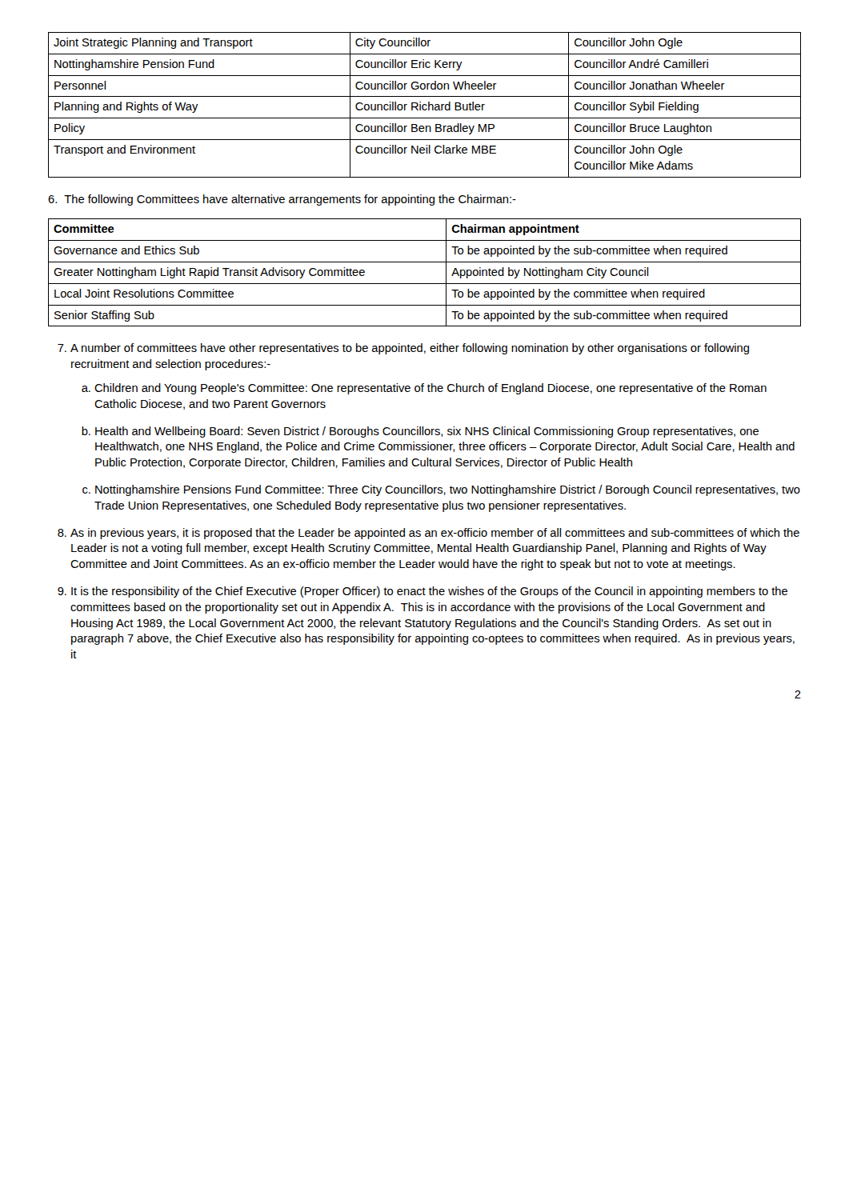| Joint Strategic Planning and Transport | City Councillor | Councillor John Ogle |
| Nottinghamshire Pension Fund | Councillor Eric Kerry | Councillor André Camilleri |
| Personnel | Councillor Gordon Wheeler | Councillor Jonathan Wheeler |
| Planning and Rights of Way | Councillor Richard Butler | Councillor Sybil Fielding |
| Policy | Councillor Ben Bradley MP | Councillor Bruce Laughton |
| Transport and Environment | Councillor Neil Clarke MBE | Councillor John Ogle Councillor Mike Adams |
6. The following Committees have alternative arrangements for appointing the Chairman:-
| Committee | Chairman appointment |
| --- | --- |
| Governance and Ethics Sub | To be appointed by the sub-committee when required |
| Greater Nottingham Light Rapid Transit Advisory Committee | Appointed by Nottingham City Council |
| Local Joint Resolutions Committee | To be appointed by the committee when required |
| Senior Staffing Sub | To be appointed by the sub-committee when required |
A number of committees have other representatives to be appointed, either following nomination by other organisations or following recruitment and selection procedures:-
Children and Young People's Committee: One representative of the Church of England Diocese, one representative of the Roman Catholic Diocese, and two Parent Governors
Health and Wellbeing Board: Seven District / Boroughs Councillors, six NHS Clinical Commissioning Group representatives, one Healthwatch, one NHS England, the Police and Crime Commissioner, three officers – Corporate Director, Adult Social Care, Health and Public Protection, Corporate Director, Children, Families and Cultural Services, Director of Public Health
Nottinghamshire Pensions Fund Committee: Three City Councillors, two Nottinghamshire District / Borough Council representatives, two Trade Union Representatives, one Scheduled Body representative plus two pensioner representatives.
As in previous years, it is proposed that the Leader be appointed as an ex-officio member of all committees and sub-committees of which the Leader is not a voting full member, except Health Scrutiny Committee, Mental Health Guardianship Panel, Planning and Rights of Way Committee and Joint Committees. As an ex-officio member the Leader would have the right to speak but not to vote at meetings.
It is the responsibility of the Chief Executive (Proper Officer) to enact the wishes of the Groups of the Council in appointing members to the committees based on the proportionality set out in Appendix A. This is in accordance with the provisions of the Local Government and Housing Act 1989, the Local Government Act 2000, the relevant Statutory Regulations and the Council's Standing Orders. As set out in paragraph 7 above, the Chief Executive also has responsibility for appointing co-optees to committees when required. As in previous years, it
2